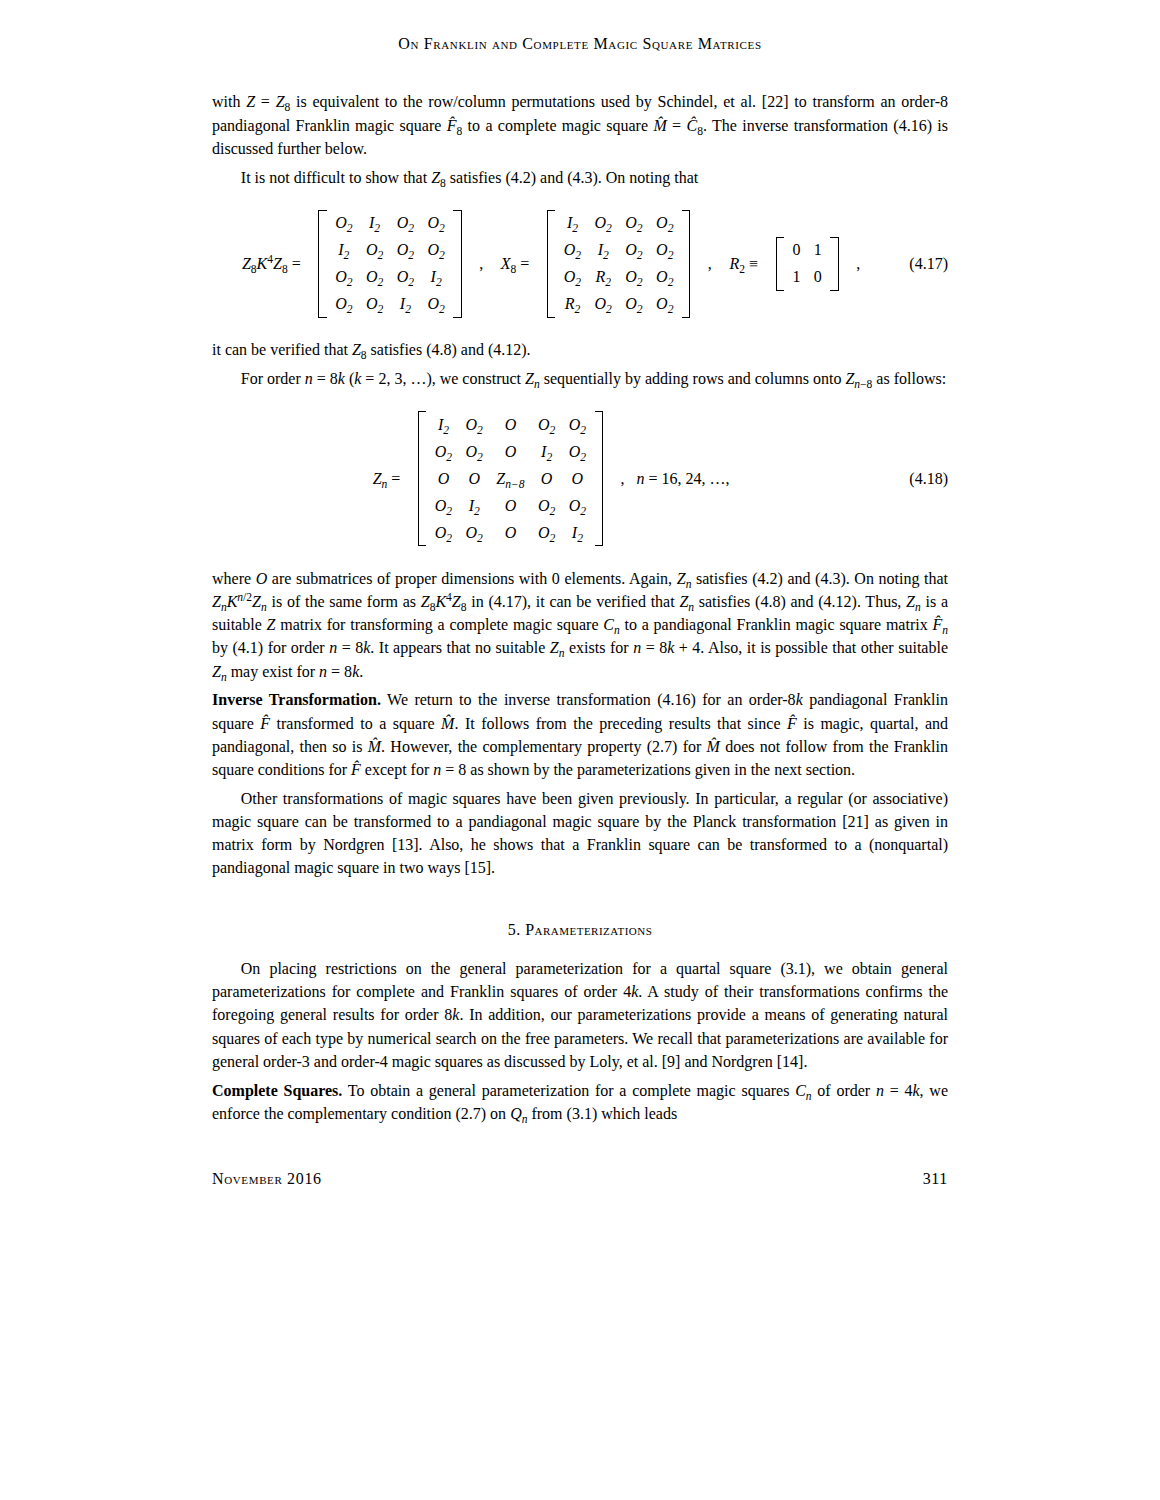On Franklin and Complete Magic Square Matrices
with Z = Z8 is equivalent to the row/column permutations used by Schindel, et al. [22] to transform an order-8 pandiagonal Franklin magic square F̂8 to a complete magic square M̂ = Ĉ8. The inverse transformation (4.16) is discussed further below.
It is not difficult to show that Z8 satisfies (4.2) and (4.3). On noting that
Z8K4Z8 =
| O 2 | I 2 | O 2 | O 2 |
| I 2 | O 2 | O 2 | O 2 |
| O 2 | O 2 | O 2 | I 2 |
| O 2 | O 2 | I 2 | O 2 |
, X8 =
| I 2 | O 2 | O 2 | O 2 |
| O 2 | I 2 | O 2 | O 2 |
| O 2 | R 2 | O 2 | O 2 |
| R 2 | O 2 | O 2 | O 2 |
, R2 ≡
| 0 | 1 |
| 1 | 0 |
,
(4.17)
it can be verified that Z8 satisfies (4.8) and (4.12).
For order n = 8k (k = 2, 3, …), we construct Zn sequentially by adding rows and columns onto Zn−8 as follows:
Zn =
| I 2 | O 2 | O | O 2 | O 2 |
| O 2 | O 2 | O | I 2 | O 2 |
| O | O | Z n −8 | O | O |
| O 2 | I 2 | O | O 2 | O 2 |
| O 2 | O 2 | O | O 2 | I 2 |
, n = 16, 24, …,
(4.18)
where O are submatrices of proper dimensions with 0 elements. Again, Zn satisfies (4.2) and (4.3). On noting that ZnKn/2Zn is of the same form as Z8K4Z8 in (4.17), it can be verified that Zn satisfies (4.8) and (4.12). Thus, Zn is a suitable Z matrix for transforming a complete magic square Cn to a pandiagonal Franklin magic square matrix F̂n by (4.1) for order n = 8k. It appears that no suitable Zn exists for n = 8k + 4. Also, it is possible that other suitable Zn may exist for n = 8k.
Inverse Transformation. We return to the inverse transformation (4.16) for an order-8k pandiagonal Franklin square F̂ transformed to a square M̂. It follows from the preceding results that since F̂ is magic, quartal, and pandiagonal, then so is M̂. However, the complementary property (2.7) for M̂ does not follow from the Franklin square conditions for F̂ except for n = 8 as shown by the parameterizations given in the next section.
Other transformations of magic squares have been given previously. In particular, a regular (or associative) magic square can be transformed to a pandiagonal magic square by the Planck transformation [21] as given in matrix form by Nordgren [13]. Also, he shows that a Franklin square can be transformed to a (nonquartal) pandiagonal magic square in two ways [15].
5. Parameterizations
On placing restrictions on the general parameterization for a quartal square (3.1), we obtain general parameterizations for complete and Franklin squares of order 4k. A study of their transformations confirms the foregoing general results for order 8k. In addition, our parameterizations provide a means of generating natural squares of each type by numerical search on the free parameters. We recall that parameterizations are available for general order-3 and order-4 magic squares as discussed by Loly, et al. [9] and Nordgren [14].
Complete Squares. To obtain a general parameterization for a complete magic squares Cn of order n = 4k, we enforce the complementary condition (2.7) on Qn from (3.1) which leads
November 2016 311